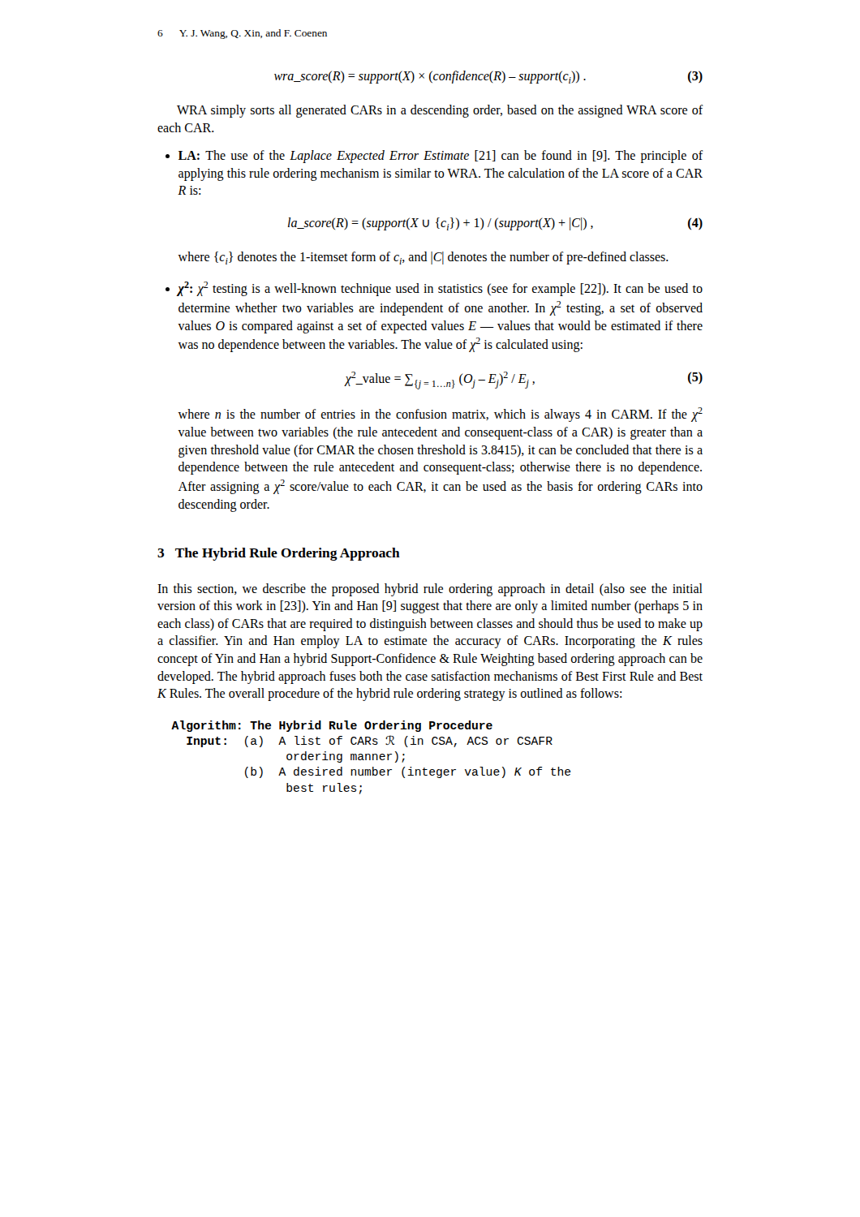6 Y. J. Wang, Q. Xin, and F. Coenen
wra_score(R) = support(X) × (confidence(R) – support(ci)) . (3)
WRA simply sorts all generated CARs in a descending order, based on the assigned WRA score of each CAR.
LA: The use of the Laplace Expected Error Estimate [21] can be found in [9]. The principle of applying this rule ordering mechanism is similar to WRA. The calculation of the LA score of a CAR R is:
la_score(R) = (support(X ∪ {ci}) + 1) / (support(X) + |C|) , (4)
where {ci} denotes the 1-itemset form of ci, and |C| denotes the number of pre-defined classes.
χ2: χ2 testing is a well-known technique used in statistics (see for example [22]). It can be used to determine whether two variables are independent of one another. In χ2 testing, a set of observed values O is compared against a set of expected values E — values that would be estimated if there was no dependence between the variables. The value of χ2 is calculated using:
χ2_value = ∑{j = 1…n} (Oj – Ej)2 / Ej , (5)
where n is the number of entries in the confusion matrix, which is always 4 in CARM. If the χ2 value between two variables (the rule antecedent and consequent-class of a CAR) is greater than a given threshold value (for CMAR the chosen threshold is 3.8415), it can be concluded that there is a dependence between the rule antecedent and consequent-class; otherwise there is no dependence. After assigning a χ2 score/value to each CAR, it can be used as the basis for ordering CARs into descending order.
3 The Hybrid Rule Ordering Approach
In this section, we describe the proposed hybrid rule ordering approach in detail (also see the initial version of this work in [23]). Yin and Han [9] suggest that there are only a limited number (perhaps 5 in each class) of CARs that are required to distinguish between classes and should thus be used to make up a classifier. Yin and Han employ LA to estimate the accuracy of CARs. Incorporating the K rules concept of Yin and Han a hybrid Support-Confidence & Rule Weighting based ordering approach can be developed. The hybrid approach fuses both the case satisfaction mechanisms of Best First Rule and Best K Rules. The overall procedure of the hybrid rule ordering strategy is outlined as follows:
Algorithm: The Hybrid Rule Ordering Procedure Input: (a) A list of CARs ℛ (in CSA, ACS or CSAFR ordering manner); (b) A desired number (integer value) K of the best rules;